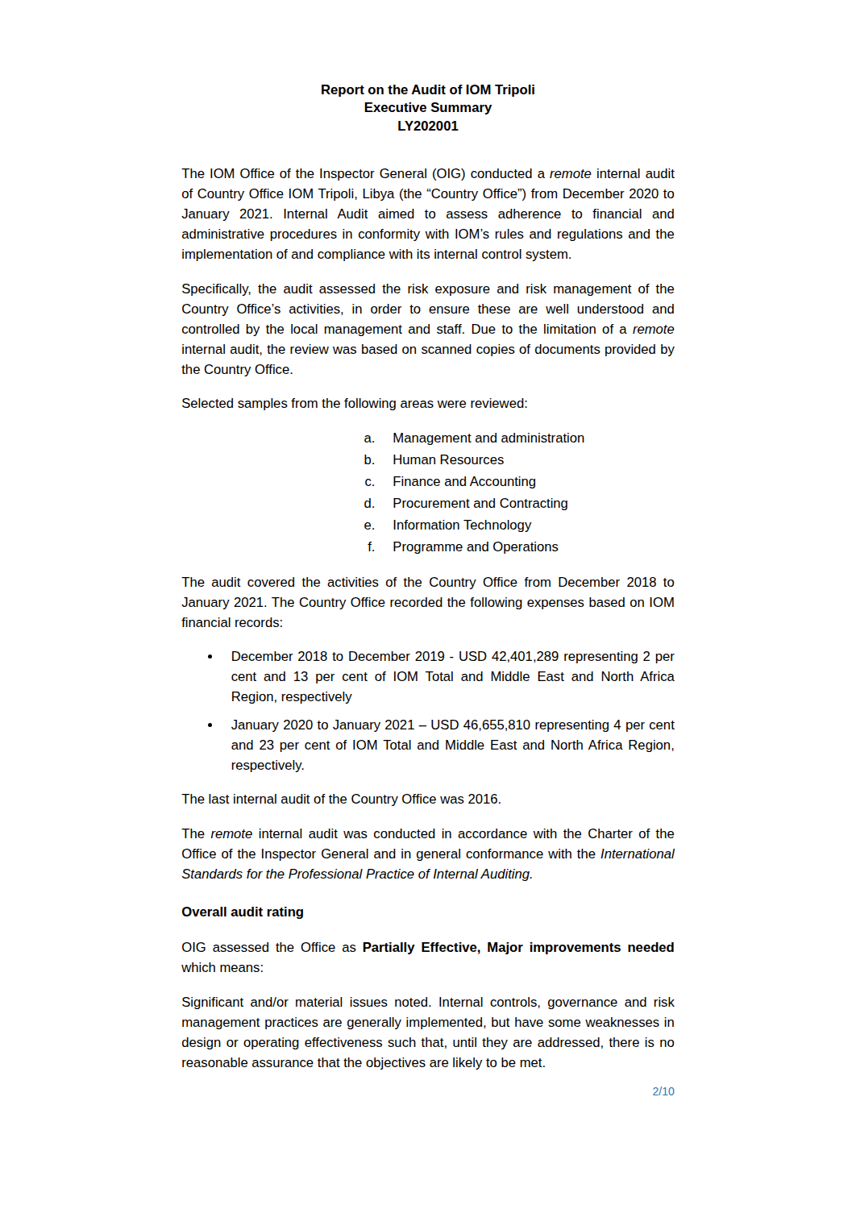Report on the Audit of IOM Tripoli
Executive Summary
LY202001
The IOM Office of the Inspector General (OIG) conducted a remote internal audit of Country Office IOM Tripoli, Libya (the “Country Office”) from December 2020 to January 2021. Internal Audit aimed to assess adherence to financial and administrative procedures in conformity with IOM’s rules and regulations and the implementation of and compliance with its internal control system.
Specifically, the audit assessed the risk exposure and risk management of the Country Office’s activities, in order to ensure these are well understood and controlled by the local management and staff. Due to the limitation of a remote internal audit, the review was based on scanned copies of documents provided by the Country Office.
Selected samples from the following areas were reviewed:
Management and administration
Human Resources
Finance and Accounting
Procurement and Contracting
Information Technology
Programme and Operations
The audit covered the activities of the Country Office from December 2018 to January 2021. The Country Office recorded the following expenses based on IOM financial records:
December 2018 to December 2019 - USD 42,401,289 representing 2 per cent and 13 per cent of IOM Total and Middle East and North Africa Region, respectively
January 2020 to January 2021 – USD 46,655,810 representing 4 per cent and 23 per cent of IOM Total and Middle East and North Africa Region, respectively.
The last internal audit of the Country Office was 2016.
The remote internal audit was conducted in accordance with the Charter of the Office of the Inspector General and in general conformance with the International Standards for the Professional Practice of Internal Auditing.
Overall audit rating
OIG assessed the Office as Partially Effective, Major improvements needed which means:
Significant and/or material issues noted. Internal controls, governance and risk management practices are generally implemented, but have some weaknesses in design or operating effectiveness such that, until they are addressed, there is no reasonable assurance that the objectives are likely to be met.
2/10